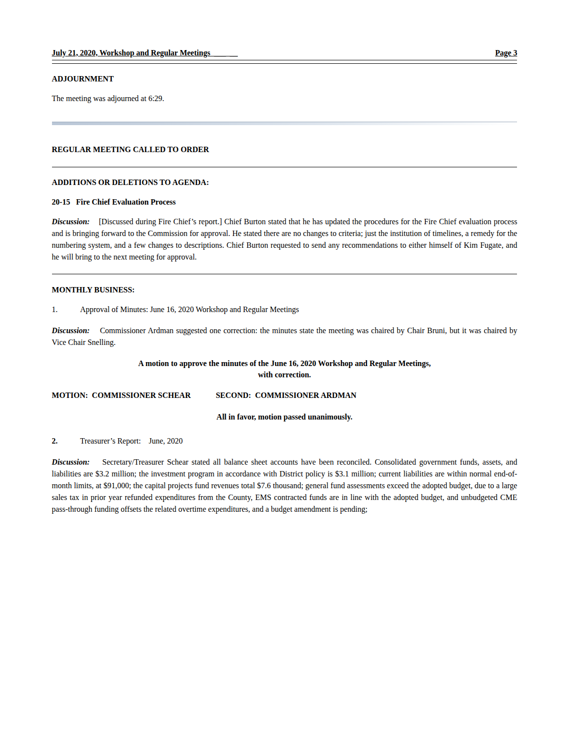July 21, 2020, Workshop and Regular Meetings ___ __ Page 3
Adjournment
The meeting was adjourned at 6:29.
Regular Meeting Called to Order
Additions or Deletions to Agenda:
20-15 Fire Chief Evaluation Process
Discussion: [Discussed during Fire Chief’s report.] Chief Burton stated that he has updated the procedures for the Fire Chief evaluation process and is bringing forward to the Commission for approval. He stated there are no changes to criteria; just the institution of timelines, a remedy for the numbering system, and a few changes to descriptions. Chief Burton requested to send any recommendations to either himself of Kim Fugate, and he will bring to the next meeting for approval.
Monthly Business:
1. Approval of Minutes: June 16, 2020 Workshop and Regular Meetings
Discussion: Commissioner Ardman suggested one correction: the minutes state the meeting was chaired by Chair Bruni, but it was chaired by Vice Chair Snelling.
A motion to approve the minutes of the June 16, 2020 Workshop and Regular Meetings,
with correction.
MOTION: COMMISSIONER SCHEAR SECOND: COMMISSIONER ARDMAN
All in favor, motion passed unanimously.
2. Treasurer’s Report: June, 2020
Discussion: Secretary/Treasurer Schear stated all balance sheet accounts have been reconciled. Consolidated government funds, assets, and liabilities are $3.2 million; the investment program in accordance with District policy is $3.1 million; current liabilities are within normal end-of-month limits, at $91,000; the capital projects fund revenues total $7.6 thousand; general fund assessments exceed the adopted budget, due to a large sales tax in prior year refunded expenditures from the County, EMS contracted funds are in line with the adopted budget, and unbudgeted CME pass-through funding offsets the related overtime expenditures, and a budget amendment is pending;